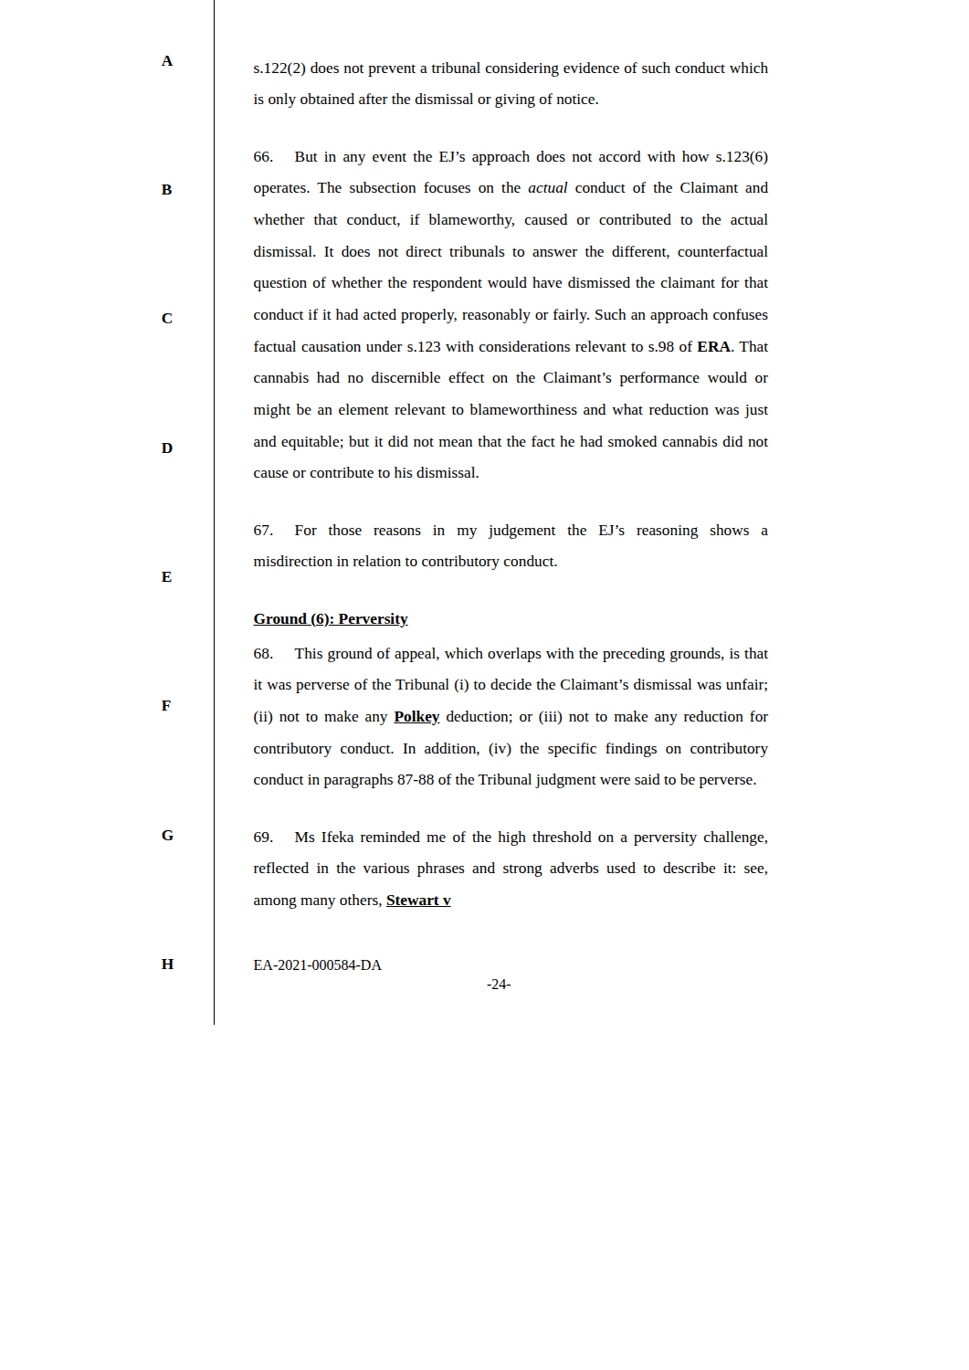A B C D E F G H
s.122(2) does not prevent a tribunal considering evidence of such conduct which is only obtained after the dismissal or giving of notice.
66. But in any event the EJ’s approach does not accord with how s.123(6) operates. The subsection focuses on the actual conduct of the Claimant and whether that conduct, if blameworthy, caused or contributed to the actual dismissal. It does not direct tribunals to answer the different, counterfactual question of whether the respondent would have dismissed the claimant for that conduct if it had acted properly, reasonably or fairly. Such an approach confuses factual causation under s.123 with considerations relevant to s.98 of ERA. That cannabis had no discernible effect on the Claimant’s performance would or might be an element relevant to blameworthiness and what reduction was just and equitable; but it did not mean that the fact he had smoked cannabis did not cause or contribute to his dismissal.
67. For those reasons in my judgement the EJ’s reasoning shows a misdirection in relation to contributory conduct.
Ground (6): Perversity
68. This ground of appeal, which overlaps with the preceding grounds, is that it was perverse of the Tribunal (i) to decide the Claimant’s dismissal was unfair; (ii) not to make any Polkey deduction; or (iii) not to make any reduction for contributory conduct. In addition, (iv) the specific findings on contributory conduct in paragraphs 87-88 of the Tribunal judgment were said to be perverse.
69. Ms Ifeka reminded me of the high threshold on a perversity challenge, reflected in the various phrases and strong adverbs used to describe it: see, among many others, Stewart v
EA-2021-000584-DA -24-